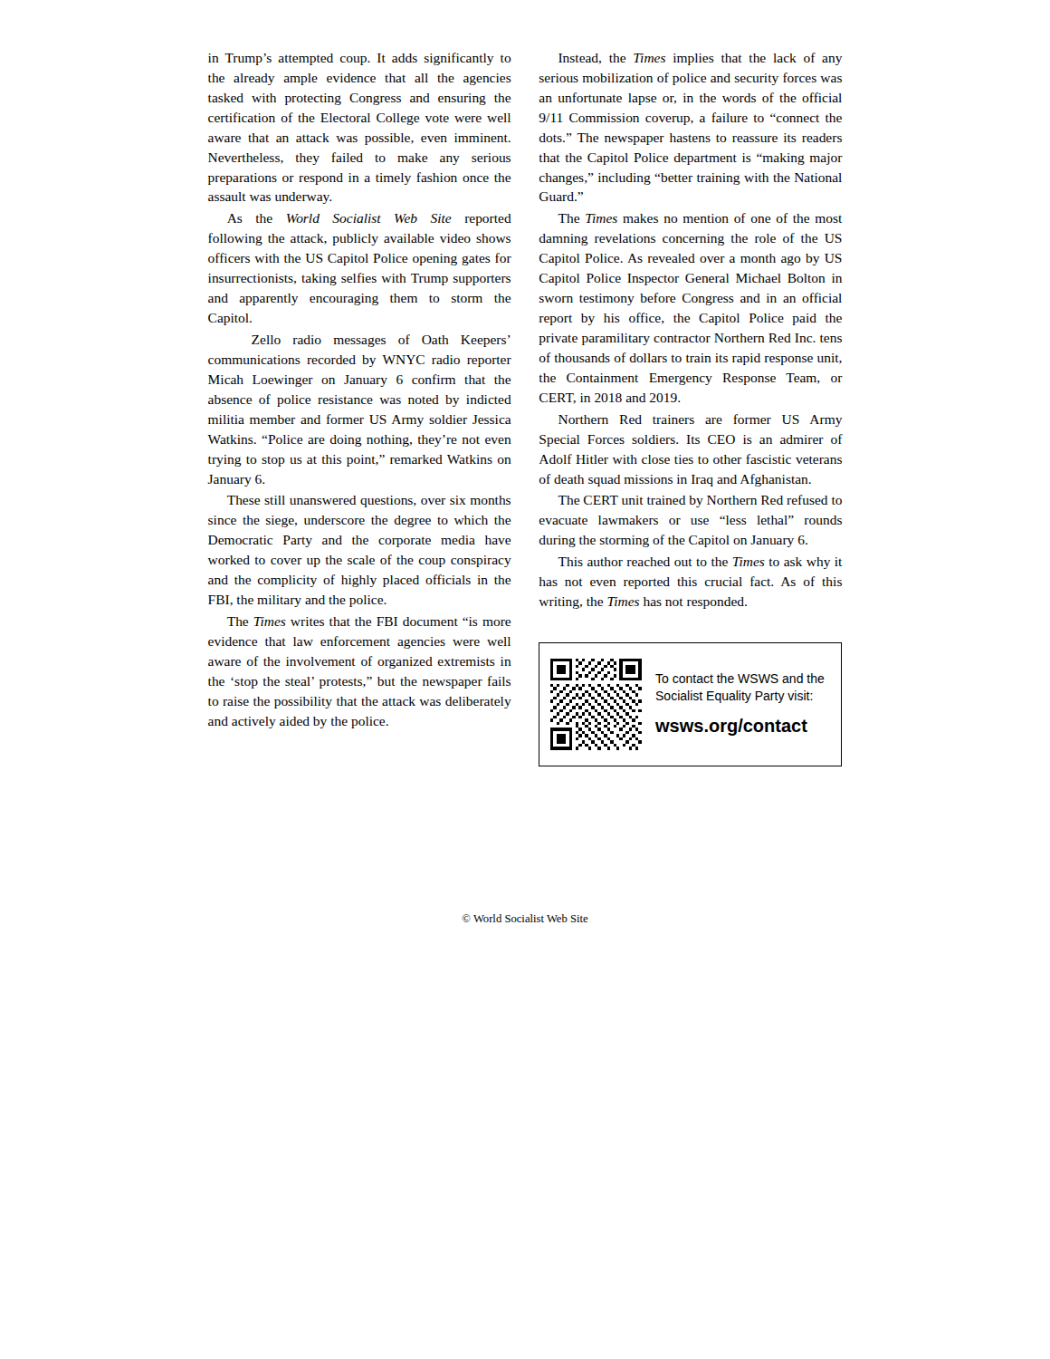in Trump’s attempted coup. It adds significantly to the already ample evidence that all the agencies tasked with protecting Congress and ensuring the certification of the Electoral College vote were well aware that an attack was possible, even imminent. Nevertheless, they failed to make any serious preparations or respond in a timely fashion once the assault was underway.
As the World Socialist Web Site reported following the attack, publicly available video shows officers with the US Capitol Police opening gates for insurrectionists, taking selfies with Trump supporters and apparently encouraging them to storm the Capitol.
Zello radio messages of Oath Keepers’ communications recorded by WNYC radio reporter Micah Loewinger on January 6 confirm that the absence of police resistance was noted by indicted militia member and former US Army soldier Jessica Watkins. “Police are doing nothing, they’re not even trying to stop us at this point,” remarked Watkins on January 6.
These still unanswered questions, over six months since the siege, underscore the degree to which the Democratic Party and the corporate media have worked to cover up the scale of the coup conspiracy and the complicity of highly placed officials in the FBI, the military and the police.
The Times writes that the FBI document “is more evidence that law enforcement agencies were well aware of the involvement of organized extremists in the ‘stop the steal’ protests,” but the newspaper fails to raise the possibility that the attack was deliberately and actively aided by the police.
Instead, the Times implies that the lack of any serious mobilization of police and security forces was an unfortunate lapse or, in the words of the official 9/11 Commission coverup, a failure to “connect the dots.” The newspaper hastens to reassure its readers that the Capitol Police department is “making major changes,” including “better training with the National Guard.”
The Times makes no mention of one of the most damning revelations concerning the role of the US Capitol Police. As revealed over a month ago by US Capitol Police Inspector General Michael Bolton in sworn testimony before Congress and in an official report by his office, the Capitol Police paid the private paramilitary contractor Northern Red Inc. tens of thousands of dollars to train its rapid response unit, the Containment Emergency Response Team, or CERT, in 2018 and 2019.
Northern Red trainers are former US Army Special Forces soldiers. Its CEO is an admirer of Adolf Hitler with close ties to other fascistic veterans of death squad missions in Iraq and Afghanistan.
The CERT unit trained by Northern Red refused to evacuate lawmakers or use “less lethal” rounds during the storming of the Capitol on January 6.
This author reached out to the Times to ask why it has not even reported this crucial fact. As of this writing, the Times has not responded.
To contact the WSWS and the Socialist Equality Party visit: wsws.org/contact
© World Socialist Web Site